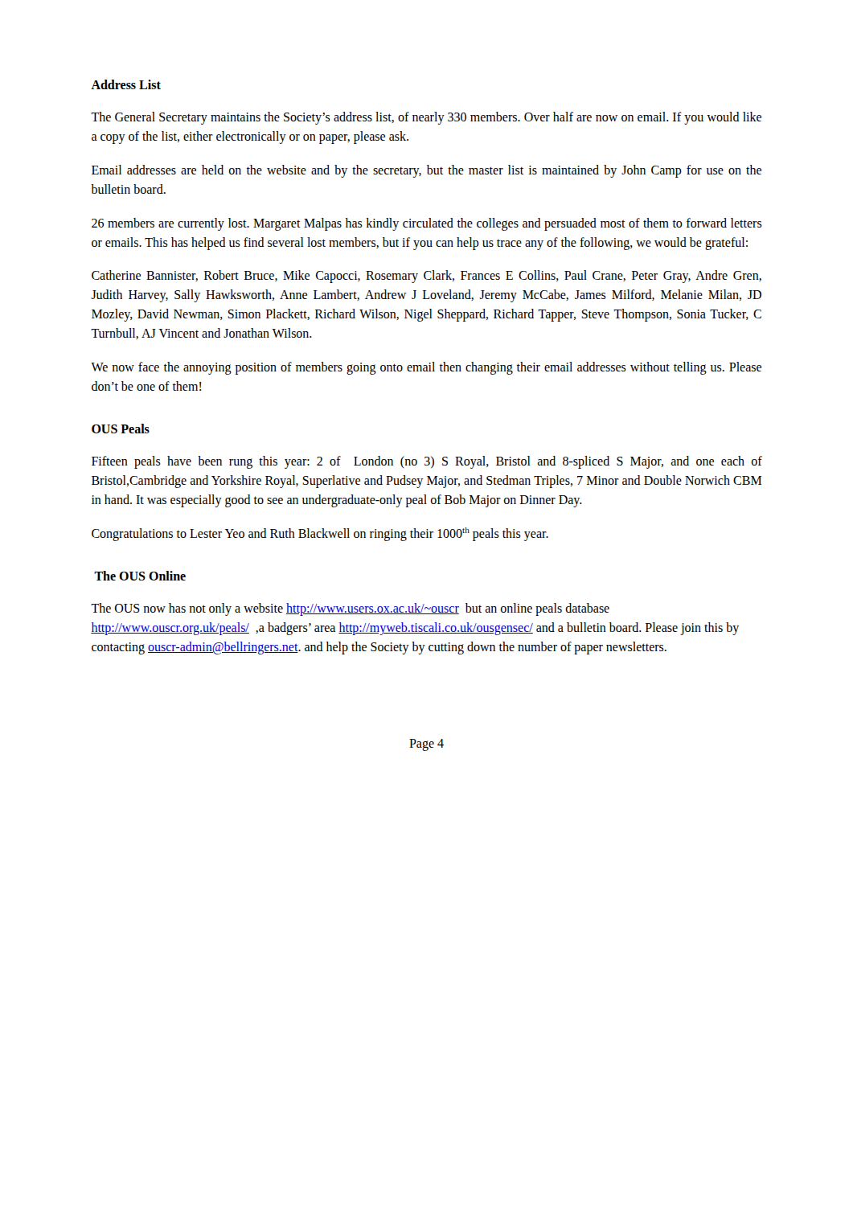Address List
The General Secretary maintains the Society’s address list, of nearly 330 members. Over half are now on email. If you would like a copy of the list, either electronically or on paper, please ask.
Email addresses are held on the website and by the secretary, but the master list is maintained by John Camp for use on the bulletin board.
26 members are currently lost. Margaret Malpas has kindly circulated the colleges and persuaded most of them to forward letters or emails. This has helped us find several lost members, but if you can help us trace any of the following, we would be grateful:
Catherine Bannister, Robert Bruce, Mike Capocci, Rosemary Clark, Frances E Collins, Paul Crane, Peter Gray, Andre Gren, Judith Harvey, Sally Hawksworth, Anne Lambert, Andrew J Loveland, Jeremy McCabe, James Milford, Melanie Milan, JD Mozley, David Newman, Simon Plackett, Richard Wilson, Nigel Sheppard, Richard Tapper, Steve Thompson, Sonia Tucker, C Turnbull, AJ Vincent and Jonathan Wilson.
We now face the annoying position of members going onto email then changing their email addresses without telling us. Please don’t be one of them!
OUS Peals
Fifteen peals have been rung this year: 2 of London (no 3) S Royal, Bristol and 8-spliced S Major, and one each of Bristol,Cambridge and Yorkshire Royal, Superlative and Pudsey Major, and Stedman Triples, 7 Minor and Double Norwich CBM in hand. It was especially good to see an undergraduate-only peal of Bob Major on Dinner Day.
Congratulations to Lester Yeo and Ruth Blackwell on ringing their 1000th peals this year.
The OUS Online
The OUS now has not only a website http://www.users.ox.ac.uk/~ouscr but an online peals database http://www.ouscr.org.uk/peals/ ,a badgers’ area http://myweb.tiscali.co.uk/ousgensec/ and a bulletin board. Please join this by contacting ouscr-admin@bellringers.net. and help the Society by cutting down the number of paper newsletters.
Page 4